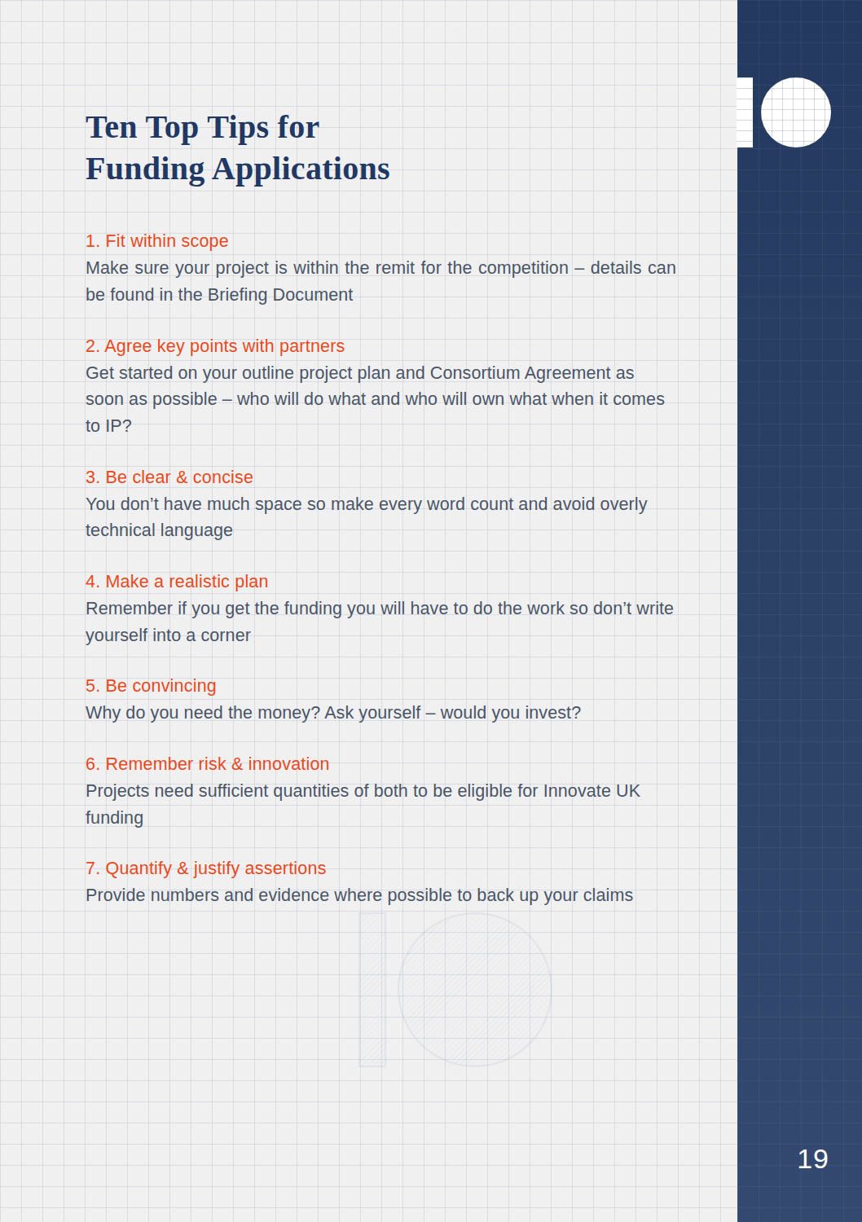Ten Top Tips for
Funding Applications
1. Fit within scope
Make sure your project is within the remit for the competition – details can be found in the Briefing Document
2. Agree key points with partners
Get started on your outline project plan and Consortium Agreement as soon as possible – who will do what and who will own what when it comes to IP?
3. Be clear & concise
You don’t have much space so make every word count and avoid overly technical language
4. Make a realistic plan
Remember if you get the funding you will have to do the work so don’t write yourself into a corner
5. Be convincing
Why do you need the money? Ask yourself – would you invest?
6. Remember risk & innovation
Projects need sufficient quantities of both to be eligible for Innovate UK funding
7. Quantify & justify assertions
Provide numbers and evidence where possible to back up your claims
19